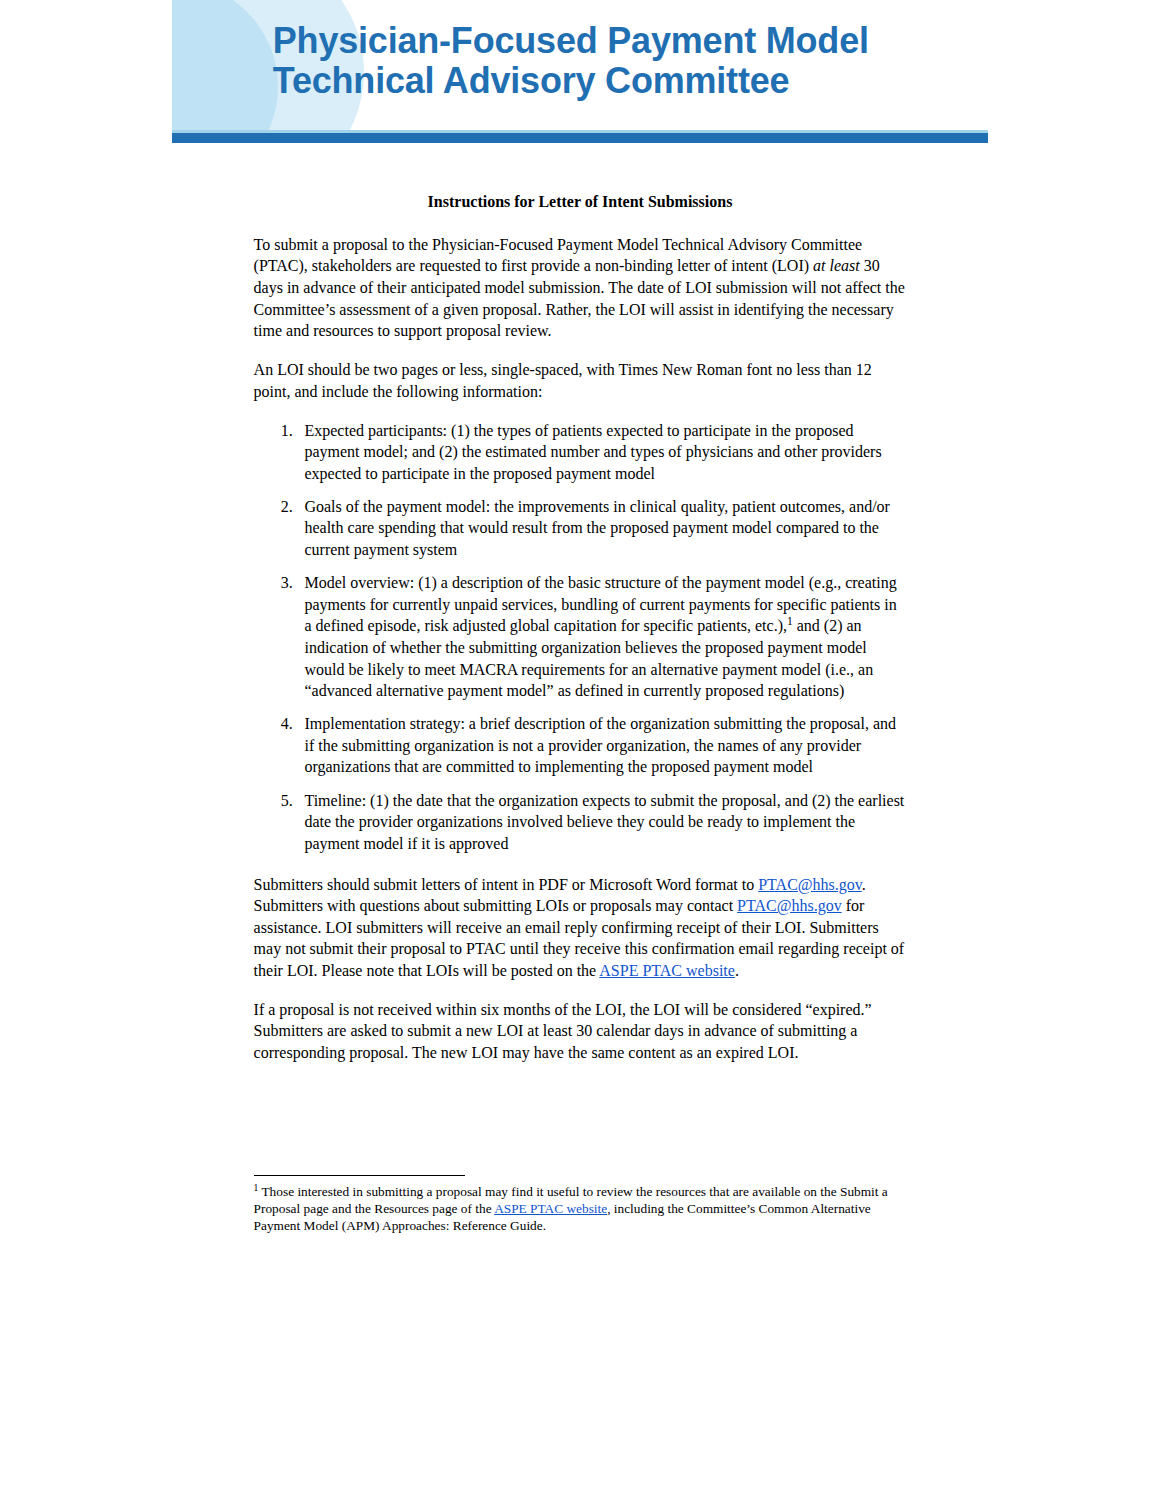Physician-Focused Payment Model
Technical Advisory Committee
Instructions for Letter of Intent Submissions
To submit a proposal to the Physician-Focused Payment Model Technical Advisory Committee (PTAC), stakeholders are requested to first provide a non-binding letter of intent (LOI) at least 30 days in advance of their anticipated model submission. The date of LOI submission will not affect the Committee’s assessment of a given proposal. Rather, the LOI will assist in identifying the necessary time and resources to support proposal review.
An LOI should be two pages or less, single-spaced, with Times New Roman font no less than 12 point, and include the following information:
Expected participants: (1) the types of patients expected to participate in the proposed payment model; and (2) the estimated number and types of physicians and other providers expected to participate in the proposed payment model
Goals of the payment model: the improvements in clinical quality, patient outcomes, and/or health care spending that would result from the proposed payment model compared to the current payment system
Model overview: (1) a description of the basic structure of the payment model (e.g., creating payments for currently unpaid services, bundling of current payments for specific patients in a defined episode, risk adjusted global capitation for specific patients, etc.),1 and (2) an indication of whether the submitting organization believes the proposed payment model would be likely to meet MACRA requirements for an alternative payment model (i.e., an “advanced alternative payment model” as defined in currently proposed regulations)
Implementation strategy: a brief description of the organization submitting the proposal, and if the submitting organization is not a provider organization, the names of any provider organizations that are committed to implementing the proposed payment model
Timeline: (1) the date that the organization expects to submit the proposal, and (2) the earliest date the provider organizations involved believe they could be ready to implement the payment model if it is approved
Submitters should submit letters of intent in PDF or Microsoft Word format to PTAC@hhs.gov. Submitters with questions about submitting LOIs or proposals may contact PTAC@hhs.gov for assistance. LOI submitters will receive an email reply confirming receipt of their LOI. Submitters may not submit their proposal to PTAC until they receive this confirmation email regarding receipt of their LOI. Please note that LOIs will be posted on the ASPE PTAC website.
If a proposal is not received within six months of the LOI, the LOI will be considered “expired.” Submitters are asked to submit a new LOI at least 30 calendar days in advance of submitting a corresponding proposal. The new LOI may have the same content as an expired LOI.
1 Those interested in submitting a proposal may find it useful to review the resources that are available on the Submit a Proposal page and the Resources page of the ASPE PTAC website, including the Committee’s Common Alternative Payment Model (APM) Approaches: Reference Guide.